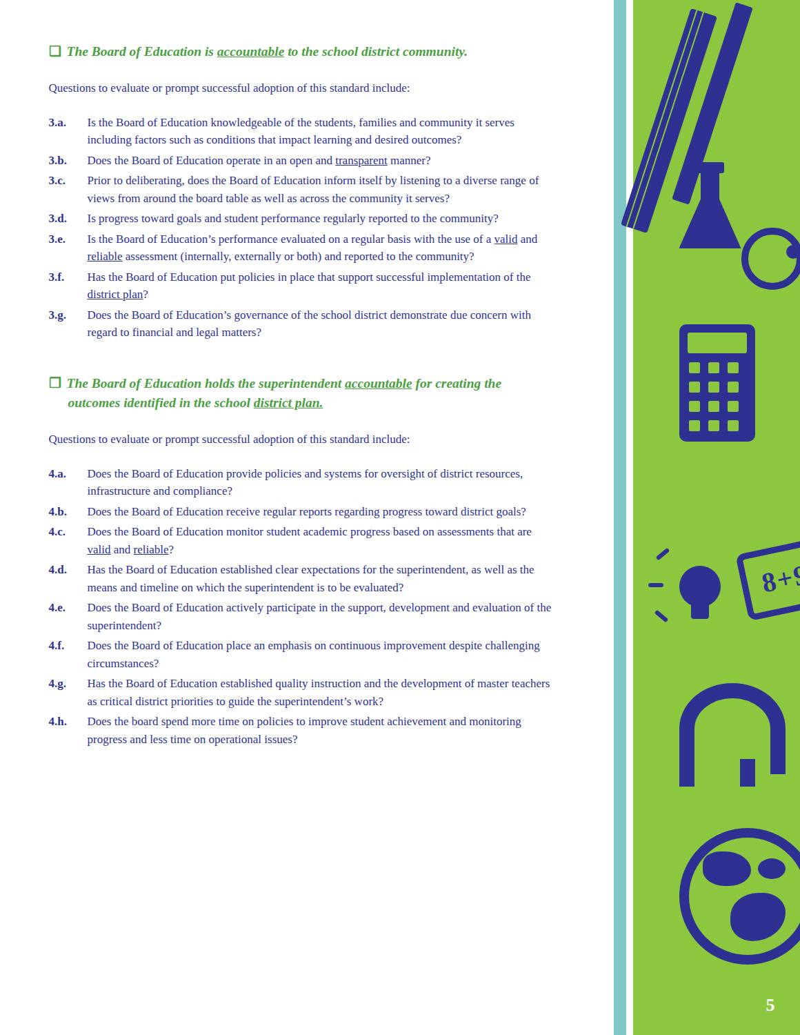8+9
❏The Board of Education is accountable to the school district community.
Questions to evaluate or prompt successful adoption of this standard include:
3.a. Is the Board of Education knowledgeable of the students, families and community it serves including factors such as conditions that impact learning and desired outcomes?
3.b. Does the Board of Education operate in an open and transparent manner?
3.c. Prior to deliberating, does the Board of Education inform itself by listening to a diverse range of views from around the board table as well as across the community it serves?
3.d. Is progress toward goals and student performance regularly reported to the community?
3.e. Is the Board of Education’s performance evaluated on a regular basis with the use of a valid and reliable assessment (internally, externally or both) and reported to the community?
3.f. Has the Board of Education put policies in place that support successful implementation of the district plan?
3.g. Does the Board of Education’s governance of the school district demonstrate due concern with regard to financial and legal matters?
❐The Board of Education holds the superintendent accountable for creating the outcomes identified in the school district plan.
Questions to evaluate or prompt successful adoption of this standard include:
4.a. Does the Board of Education provide policies and systems for oversight of district resources, infrastructure and compliance?
4.b. Does the Board of Education receive regular reports regarding progress toward district goals?
4.c. Does the Board of Education monitor student academic progress based on assessments that are valid and reliable?
4.d. Has the Board of Education established clear expectations for the superintendent, as well as the means and timeline on which the superintendent is to be evaluated?
4.e. Does the Board of Education actively participate in the support, development and evaluation of the superintendent?
4.f. Does the Board of Education place an emphasis on continuous improvement despite challenging circumstances?
4.g. Has the Board of Education established quality instruction and the development of master teachers as critical district priorities to guide the superintendent’s work?
4.h. Does the board spend more time on policies to improve student achievement and monitoring progress and less time on operational issues?
5